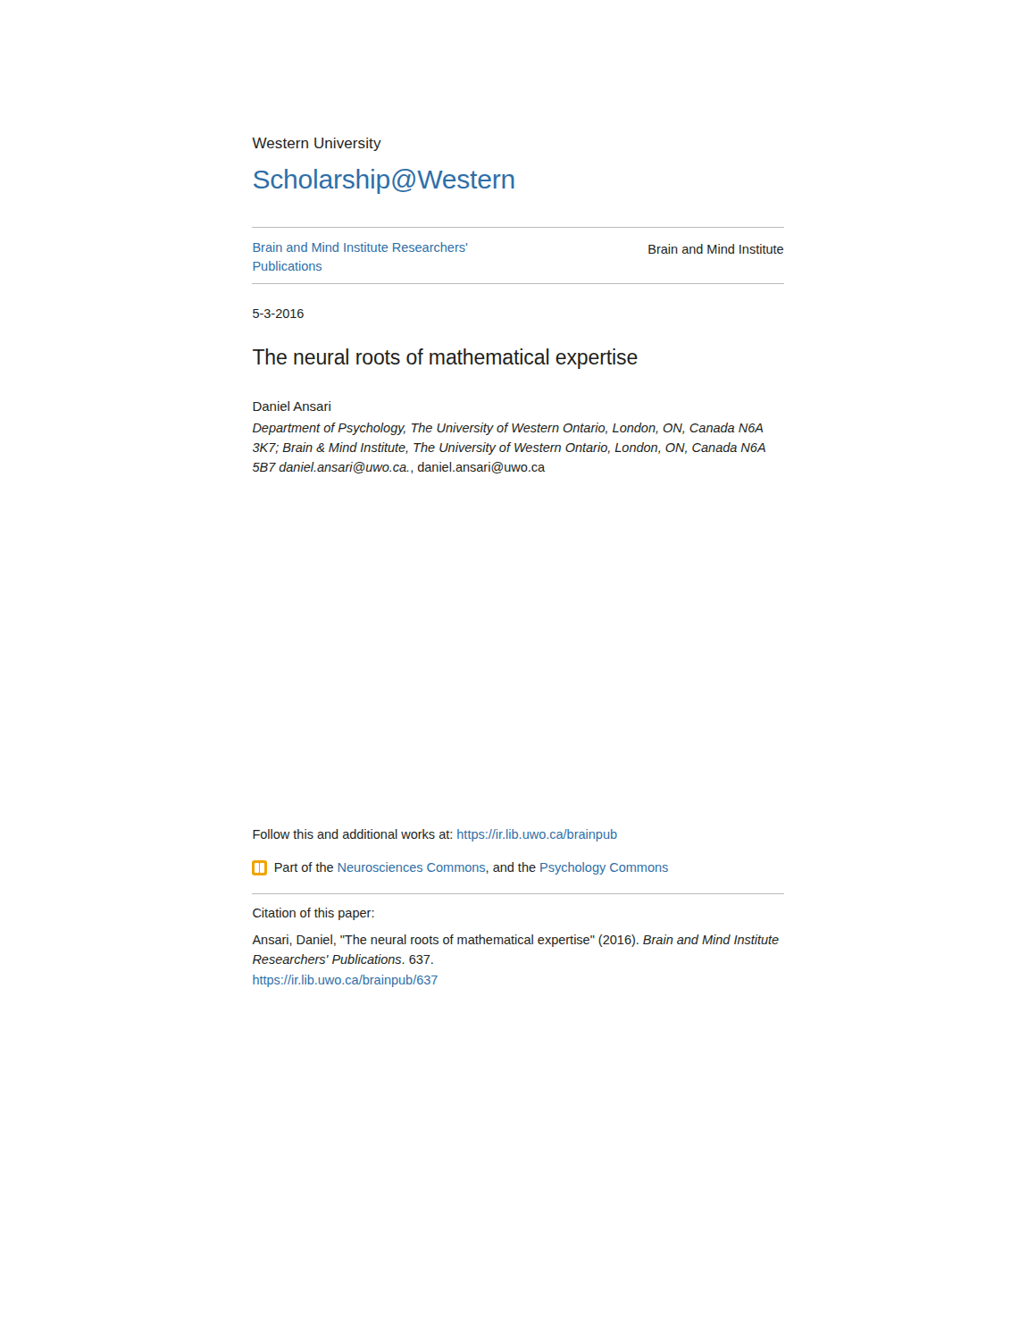Western University
Scholarship@Western
Brain and Mind Institute Researchers' Publications
Brain and Mind Institute
5-3-2016
The neural roots of mathematical expertise
Daniel Ansari
Department of Psychology, The University of Western Ontario, London, ON, Canada N6A 3K7; Brain & Mind Institute, The University of Western Ontario, London, ON, Canada N6A 5B7 daniel.ansari@uwo.ca., daniel.ansari@uwo.ca
Follow this and additional works at: https://ir.lib.uwo.ca/brainpub
Part of the Neurosciences Commons, and the Psychology Commons
Citation of this paper:
Ansari, Daniel, "The neural roots of mathematical expertise" (2016). Brain and Mind Institute Researchers' Publications. 637.
https://ir.lib.uwo.ca/brainpub/637